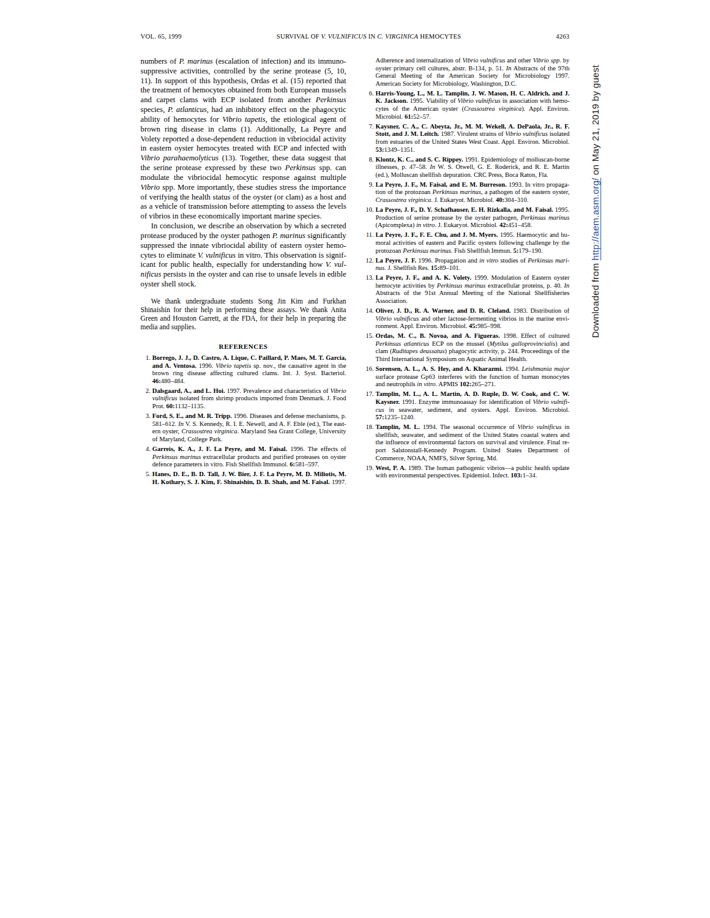Vol. 65, 1999
Survival of V. vulnificus in C. virginica Hemocytes
4263
numbers of P. marinus (escalation of infection) and its immunosuppressive activities, controlled by the serine protease (5, 10, 11). In support of this hypothesis, Ordas et al. (15) reported that the treatment of hemocytes obtained from both European mussels and carpet clams with ECP isolated from another Perkinsus species, P. atlanticus, had an inhibitory effect on the phagocytic ability of hemocytes for Vibrio tapetis, the etiological agent of brown ring disease in clams (1). Additionally, La Peyre and Volety reported a dose-dependent reduction in vibriocidal activity in eastern oyster hemocytes treated with ECP and infected with Vibrio parahaemolyticus (13). Together, these data suggest that the serine protease expressed by these two Perkinsus spp. can modulate the vibriocidal hemocytic response against multiple Vibrio spp. More importantly, these studies stress the importance of verifying the health status of the oyster (or clam) as a host and as a vehicle of transmission before attempting to assess the levels of vibrios in these economically important marine species.
In conclusion, we describe an observation by which a secreted protease produced by the oyster pathogen P. marinus significantly suppressed the innate vibriocidal ability of eastern oyster hemocytes to eliminate V. vulnificus in vitro. This observation is significant for public health, especially for understanding how V. vulnificus persists in the oyster and can rise to unsafe levels in edible oyster shell stock.
We thank undergraduate students Song Jin Kim and Furkhan Shinaishin for their help in performing these assays. We thank Anita Green and Houston Garrett, at the FDA, for their help in preparing the media and supplies.
References
Borrego, J. J., D. Castro, A. Lique, C. Paillard, P. Maes, M. T. Garcia, and A. Ventosa. 1996. Vibrio tapetis sp. nov., the causative agent in the brown ring disease affecting cultured clams. Int. J. Syst. Bacteriol. 46: 480–484.
Dalsgaard, A., and L. Hoi. 1997. Prevalence and characteristics of Vibrio vulnificus isolated from shrimp products imported from Denmark. J. Food Prot. 60: 1132–1135.
Ford, S. E., and M. R. Tripp. 1996. Diseases and defense mechanisms, p. 581–612. In V. S. Kennedy, R. I. E. Newell, and A. F. Eble (ed.), The eastern oyster, Crassostrea virginica. Maryland Sea Grant College, University of Maryland, College Park.
Garreis, K. A., J. F. La Peyre, and M. Faisal. 1996. The effects of Perkinsus marinus extracellular products and purified proteases on oyster defence parameters in vitro. Fish Shellfish Immunol. 6: 581–597.
Hanes, D. E., B. D. Tall, J. W. Bier, J. F. La Peyre, M. D. Miliotis, M. H. Kothary, S. J. Kim, F. Shinaishin, D. B. Shah, and M. Faisal. 1997. Adherence and internalization of Vibrio vulnificus and other Vibrio spp. by oyster primary cell cultures, abstr. B-134, p. 51. In Abstracts of the 97th General Meeting of the American Society for Microbiology 1997. American Society for Microbiology, Washington, D.C.
Harris-Young, L., M. L. Tamplin, J. W. Mason, H. C. Aldrich, and J. K. Jackson. 1995. Viability of Vibrio vulnificus in association with hemocytes of the American oyster (Crassostrea virginica). Appl. Environ. Microbiol. 61: 52–57.
Kaysner, C. A., C. Abeyta, Jr., M. M. Wekell, A. DePaola, Jr., R. F. Stott, and J. M. Leitch. 1987. Virulent strains of Vibrio vulnificus isolated from estuaries of the United States West Coast. Appl. Environ. Microbiol. 53: 1349–1351.
Klontz, K. C., and S. C. Rippey. 1991. Epidemiology of molluscan-borne illnesses, p. 47–58. In W. S. Otwell, G. E. Roderick, and R. E. Martin (ed.), Molluscan shellfish depuration. CRC Press, Boca Raton, Fla.
La Peyre, J. F., M. Faisal, and E. M. Burreson. 1993. In vitro propagation of the protozoan Perkinsus marinus, a pathogen of the eastern oyster, Crassostrea virginica. J. Eukaryot. Microbiol. 40: 304–310.
La Peyre, J. F., D. Y. Schafhauser, E. H. Rizkalla, and M. Faisal. 1995. Production of serine protease by the oyster pathogen, Perkinsus marinus (Apicomplexa) in vitro. J. Eukaryot. Microbiol. 42: 451–458.
La Peyre, J. F., F. E. Chu, and J. M. Myers. 1995. Haemocytic and humoral activities of eastern and Pacific oysters following challenge by the protozoan Perkinsus marinus. Fish Shellfish Immun. 5: 179–190.
La Peyre, J. F. 1996. Propagation and in vitro studies of Perkinsus marinus. J. Shellfish Res. 15: 89–101.
La Peyre, J. F., and A. K. Volety. 1999. Modulation of Eastern oyster hemocyte activities by Perkinsus marinus extracellular proteins, p. 40. In Abstracts of the 91st Annual Meeting of the National Shellfisheries Association.
Oliver, J. D., R. A. Warner, and D. R. Cleland. 1983. Distribution of Vibrio vulnificus and other lactose-fermenting vibrios in the marine environment. Appl. Environ. Microbiol. 45: 985–998.
Ordas, M. C., B. Novoa, and A. Figueras. 1998. Effect of cultured Perkinsus atlanticus ECP on the mussel (Mytilus galloprovincialis) and clam (Ruditapes deussatus) phagocytic activity, p. 244. Proceedings of the Third International Symposium on Aquatic Animal Health.
Sorensen, A. L., A. S. Hey, and A. Kharazmi. 1994. Leishmania major surface protease Gp63 interferes with the function of human monocytes and neutrophils in vitro. APMIS 102: 265–271.
Tamplin, M. L., A. L. Martin, A. D. Ruple, D. W. Cook, and C. W. Kaysner. 1991. Enzyme immunoassay for identification of Vibrio vulnificus in seawater, sediment, and oysters. Appl. Environ. Microbiol. 57: 1235–1240.
Tamplin, M. L. 1994. The seasonal occurrence of Vibrio vulnificus in shellfish, seawater, and sediment of the United States coastal waters and the influence of environmental factors on survival and virulence. Final report Salstonstall-Kennedy Program. United States Department of Commerce, NOAA, NMFS, Silver Spring, Md.
West, P. A. 1989. The human pathogenic vibrios—a public health update with environmental perspectives. Epidemiol. Infect. 103: 1–34.
Downloaded from http://aem.asm.org/ on May 21, 2019 by guest